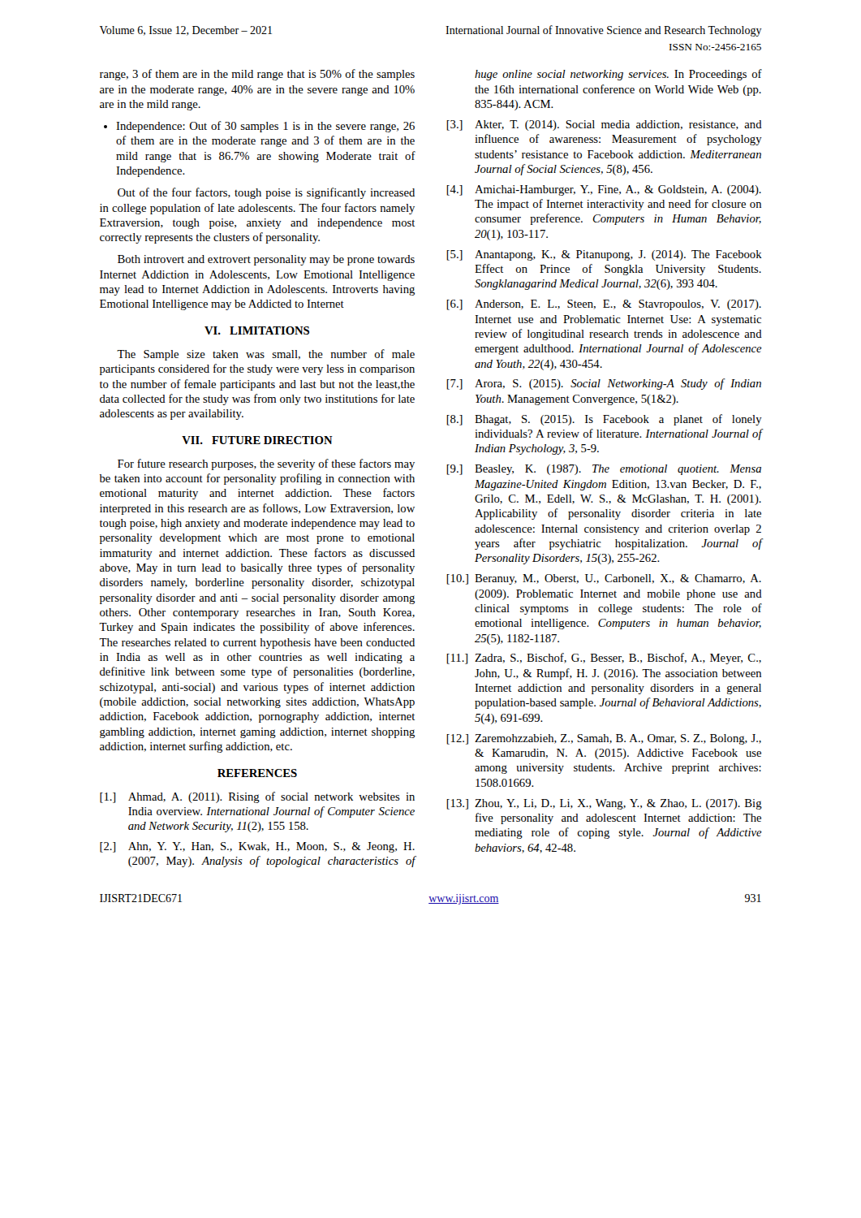Volume 6, Issue 12, December – 2021
International Journal of Innovative Science and Research Technology
ISSN No:-2456-2165
range, 3 of them are in the mild range that is 50% of the samples are in the moderate range, 40% are in the severe range and 10% are in the mild range.
Independence: Out of 30 samples 1 is in the severe range, 26 of them are in the moderate range and 3 of them are in the mild range that is 86.7% are showing Moderate trait of Independence.
Out of the four factors, tough poise is significantly increased in college population of late adolescents. The four factors namely Extraversion, tough poise, anxiety and independence most correctly represents the clusters of personality.
Both introvert and extrovert personality may be prone towards Internet Addiction in Adolescents, Low Emotional Intelligence may lead to Internet Addiction in Adolescents. Introverts having Emotional Intelligence may be Addicted to Internet
VI. Limitations
The Sample size taken was small, the number of male participants considered for the study were very less in comparison to the number of female participants and last but not the least,the data collected for the study was from only two institutions for late adolescents as per availability.
VII. Future Direction
For future research purposes, the severity of these factors may be taken into account for personality profiling in connection with emotional maturity and internet addiction. These factors interpreted in this research are as follows, Low Extraversion, low tough poise, high anxiety and moderate independence may lead to personality development which are most prone to emotional immaturity and internet addiction. These factors as discussed above, May in turn lead to basically three types of personality disorders namely, borderline personality disorder, schizotypal personality disorder and anti – social personality disorder among others. Other contemporary researches in Iran, South Korea, Turkey and Spain indicates the possibility of above inferences. The researches related to current hypothesis have been conducted in India as well as in other countries as well indicating a definitive link between some type of personalities (borderline, schizotypal, anti-social) and various types of internet addiction (mobile addiction, social networking sites addiction, WhatsApp addiction, Facebook addiction, pornography addiction, internet gambling addiction, internet gaming addiction, internet shopping addiction, internet surfing addiction, etc.
References
[1.] Ahmad, A. (2011). Rising of social network websites in India overview. International Journal of Computer Science and Network Security, 11(2), 155 158.
[2.] Ahn, Y. Y., Han, S., Kwak, H., Moon, S., & Jeong, H. (2007, May). Analysis of topological characteristics of huge online social networking services. In Proceedings of the 16th international conference on World Wide Web (pp. 835-844). ACM.
[3.] Akter, T. (2014). Social media addiction, resistance, and influence of awareness: Measurement of psychology students’ resistance to Facebook addiction. Mediterranean Journal of Social Sciences, 5(8), 456.
[4.] Amichai-Hamburger, Y., Fine, A., & Goldstein, A. (2004). The impact of Internet interactivity and need for closure on consumer preference. Computers in Human Behavior, 20(1), 103-117.
[5.] Anantapong, K., & Pitanupong, J. (2014). The Facebook Effect on Prince of Songkla University Students. Songklanagarind Medical Journal, 32(6), 393 404.
[6.] Anderson, E. L., Steen, E., & Stavropoulos, V. (2017). Internet use and Problematic Internet Use: A systematic review of longitudinal research trends in adolescence and emergent adulthood. International Journal of Adolescence and Youth, 22(4), 430-454.
[7.] Arora, S. (2015). Social Networking-A Study of Indian Youth. Management Convergence, 5(1&2).
[8.] Bhagat, S. (2015). Is Facebook a planet of lonely individuals? A review of literature. International Journal of Indian Psychology, 3, 5-9.
[9.] Beasley, K. (1987). The emotional quotient. Mensa Magazine-United Kingdom Edition, 13.van Becker, D. F., Grilo, C. M., Edell, W. S., & McGlashan, T. H. (2001). Applicability of personality disorder criteria in late adolescence: Internal consistency and criterion overlap 2 years after psychiatric hospitalization. Journal of Personality Disorders, 15(3), 255-262.
[10.] Beranuy, M., Oberst, U., Carbonell, X., & Chamarro, A. (2009). Problematic Internet and mobile phone use and clinical symptoms in college students: The role of emotional intelligence. Computers in human behavior, 25(5), 1182-1187.
[11.] Zadra, S., Bischof, G., Besser, B., Bischof, A., Meyer, C., John, U., & Rumpf, H. J. (2016). The association between Internet addiction and personality disorders in a general population-based sample. Journal of Behavioral Addictions, 5(4), 691-699.
[12.] Zaremohzzabieh, Z., Samah, B. A., Omar, S. Z., Bolong, J., & Kamarudin, N. A. (2015). Addictive Facebook use among university students. Archive preprint archives: 1508.01669.
[13.] Zhou, Y., Li, D., Li, X., Wang, Y., & Zhao, L. (2017). Big five personality and adolescent Internet addiction: The mediating role of coping style. Journal of Addictive behaviors, 64, 42-48.
IJISRT21DEC671
www.ijisrt.com
931